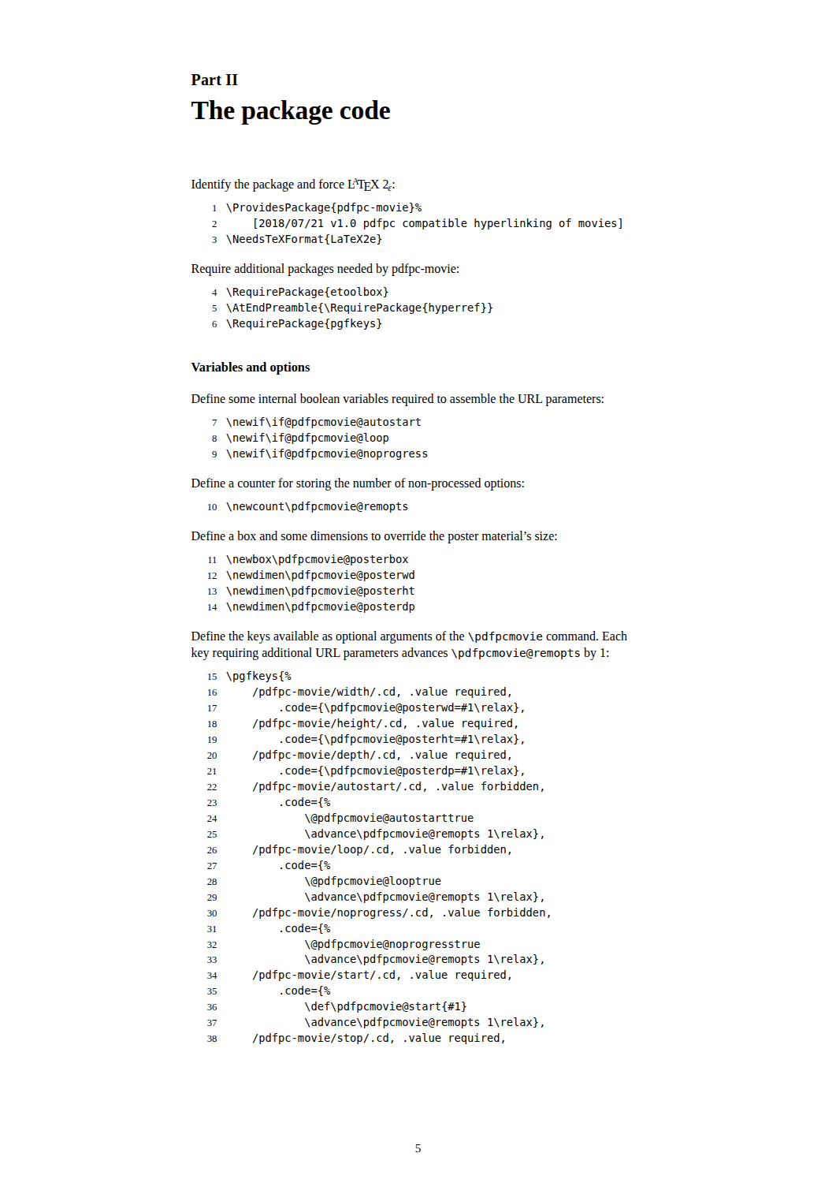Part II
The package code
Identify the package and force La Te X 2ε:
1\ProvidesPackage{pdfpc-movie}%
2 [2018/07/21 v1.0 pdfpc compatible hyperlinking of movies]
3\NeedsTeXFormat{LaTeX2e}
Require additional packages needed by pdfpc-movie:
4\RequirePackage{etoolbox}
5\AtEndPreamble{\RequirePackage{hyperref}}
6\RequirePackage{pgfkeys}
Variables and options
Define some internal boolean variables required to assemble the URL parameters:
7\newif\if@pdfpcmovie@autostart
8\newif\if@pdfpcmovie@loop
9\newif\if@pdfpcmovie@noprogress
Define a counter for storing the number of non-processed options:
10\newcount\pdfpcmovie@remopts
Define a box and some dimensions to override the poster material’s size:
11\newbox\pdfpcmovie@posterbox
12\newdimen\pdfpcmovie@posterwd
13\newdimen\pdfpcmovie@posterht
14\newdimen\pdfpcmovie@posterdp
Define the keys available as optional arguments of the \pdfpcmovie command. Each key requiring additional URL parameters advances \pdfpcmovie@remopts by 1:
15\pgfkeys{%
16 /pdfpc-movie/width/.cd, .value required,
17 .code={\pdfpcmovie@posterwd=#1\relax},
18 /pdfpc-movie/height/.cd, .value required,
19 .code={\pdfpcmovie@posterht=#1\relax},
20 /pdfpc-movie/depth/.cd, .value required,
21 .code={\pdfpcmovie@posterdp=#1\relax},
22 /pdfpc-movie/autostart/.cd, .value forbidden,
23 .code={%
24 \@pdfpcmovie@autostarttrue
25 \advance\pdfpcmovie@remopts 1\relax},
26 /pdfpc-movie/loop/.cd, .value forbidden,
27 .code={%
28 \@pdfpcmovie@looptrue
29 \advance\pdfpcmovie@remopts 1\relax},
30 /pdfpc-movie/noprogress/.cd, .value forbidden,
31 .code={%
32 \@pdfpcmovie@noprogresstrue
33 \advance\pdfpcmovie@remopts 1\relax},
34 /pdfpc-movie/start/.cd, .value required,
35 .code={%
36 \def\pdfpcmovie@start{#1}
37 \advance\pdfpcmovie@remopts 1\relax},
38 /pdfpc-movie/stop/.cd, .value required,
5